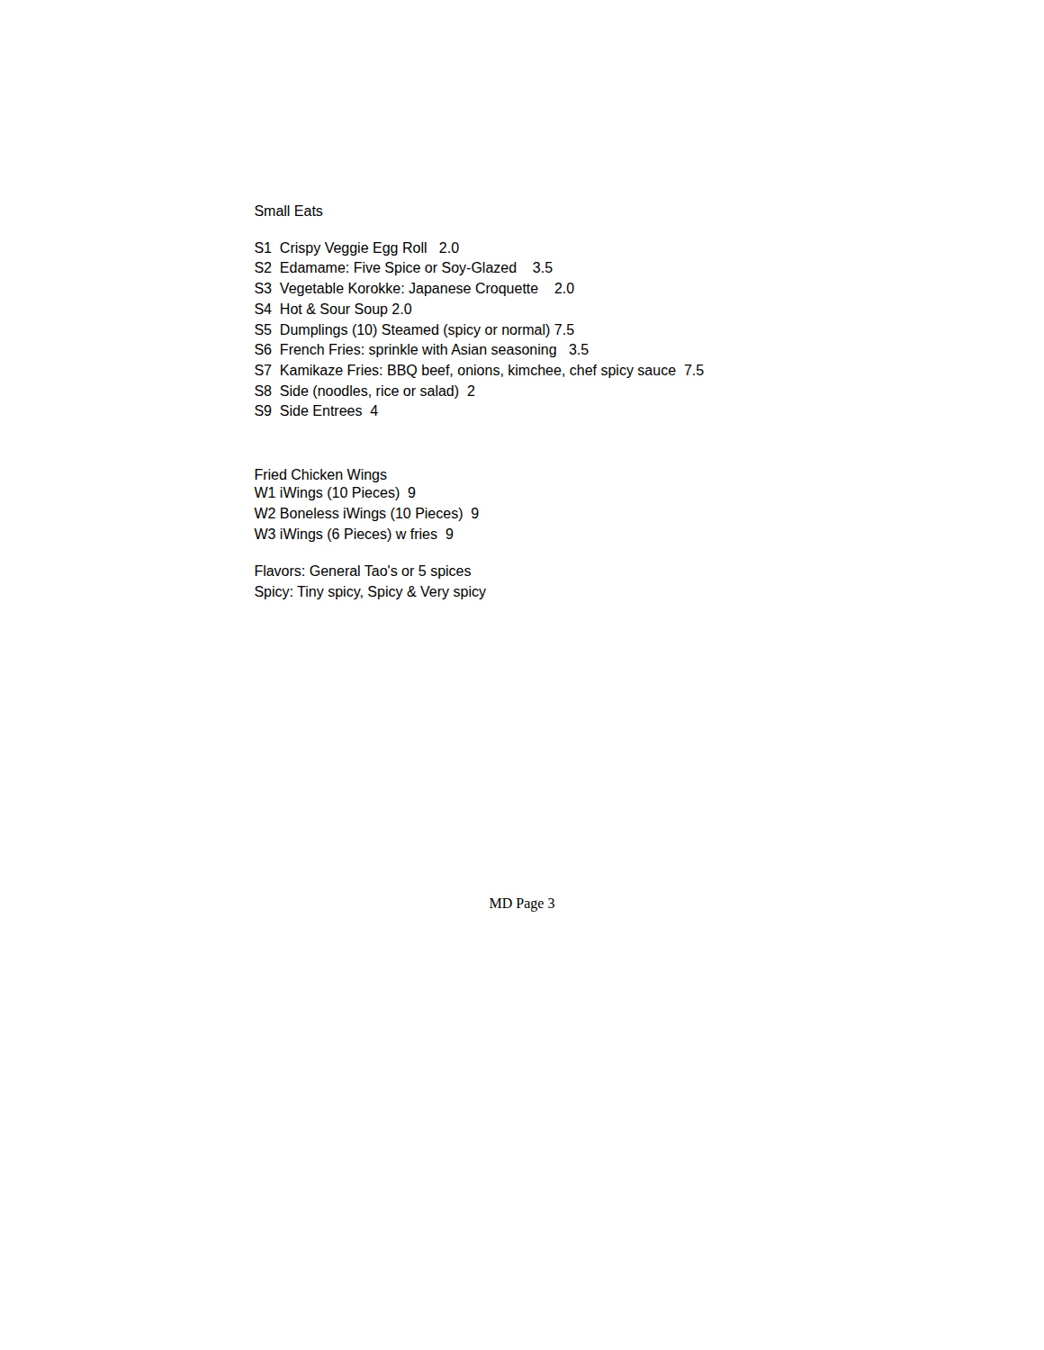Small Eats
S1 Crispy Veggie Egg Roll 2.0
S2 Edamame: Five Spice or Soy-Glazed 3.5
S3 Vegetable Korokke: Japanese Croquette 2.0
S4 Hot & Sour Soup 2.0
S5 Dumplings (10) Steamed (spicy or normal) 7.5
S6 French Fries: sprinkle with Asian seasoning 3.5
S7 Kamikaze Fries: BBQ beef, onions, kimchee, chef spicy sauce 7.5
S8 Side (noodles, rice or salad) 2
S9 Side Entrees 4
Fried Chicken Wings
W1 iWings (10 Pieces) 9
W2 Boneless iWings (10 Pieces) 9
W3 iWings (6 Pieces) w fries 9
Flavors: General Tao's or 5 spices
Spicy: Tiny spicy, Spicy & Very spicy
MD Page 3